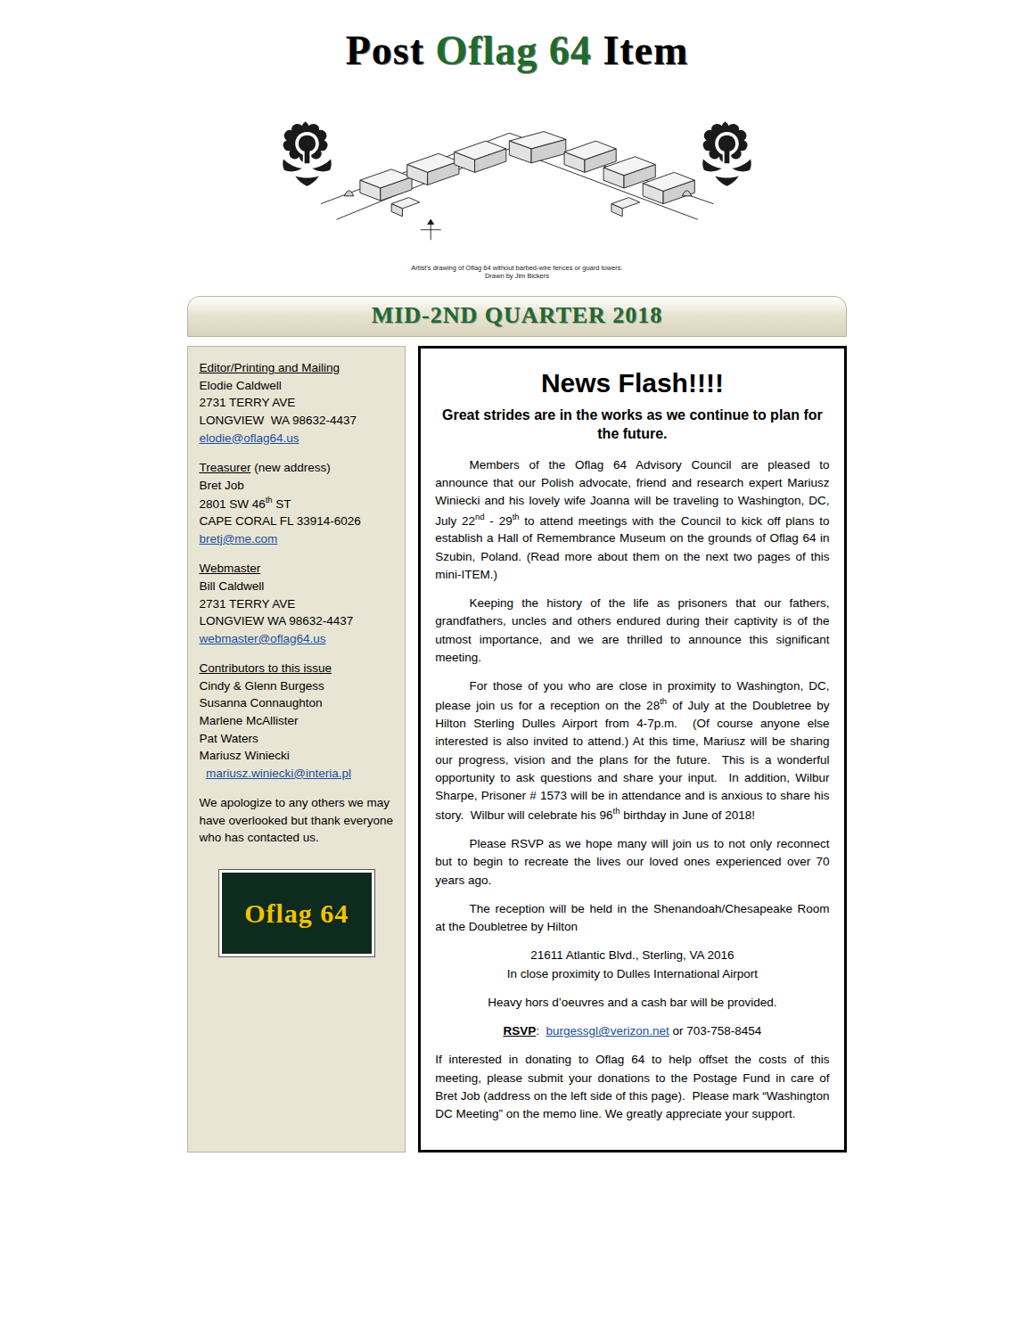Post Oflag 64 Item
Artist's drawing of Oflag 64 without barbed-wire fences or guard towers.
Drawn by Jim Bickers
MID-2ND QUARTER 2018
Editor/Printing and Mailing
Elodie Caldwell
2731 TERRY AVE
LONGVIEW WA 98632-4437
elodie@oflag64.us
Treasurer (new address)
Bret Job
2801 SW 46th ST
CAPE CORAL FL 33914-6026
bretj@me.com
Webmaster
Bill Caldwell
2731 TERRY AVE
LONGVIEW WA 98632-4437
webmaster@oflag64.us
Contributors to this issue
Cindy & Glenn Burgess
Susanna Connaughton
Marlene McAllister
Pat Waters
Mariusz Winiecki
mariusz.winiecki@interia.pl
We apologize to any others we may have overlooked but thank everyone who has contacted us.
Oflag 64
News Flash!!!!
Great strides are in the works as we continue to plan for the future.
Members of the Oflag 64 Advisory Council are pleased to announce that our Polish advocate, friend and research expert Mariusz Winiecki and his lovely wife Joanna will be traveling to Washington, DC, July 22nd - 29th to attend meetings with the Council to kick off plans to establish a Hall of Remembrance Museum on the grounds of Oflag 64 in Szubin, Poland. (Read more about them on the next two pages of this mini-ITEM.)
Keeping the history of the life as prisoners that our fathers, grandfathers, uncles and others endured during their captivity is of the utmost importance, and we are thrilled to announce this significant meeting.
For those of you who are close in proximity to Washington, DC, please join us for a reception on the 28th of July at the Doubletree by Hilton Sterling Dulles Airport from 4-7p.m. (Of course anyone else interested is also invited to attend.) At this time, Mariusz will be sharing our progress, vision and the plans for the future. This is a wonderful opportunity to ask questions and share your input. In addition, Wilbur Sharpe, Prisoner # 1573 will be in attendance and is anxious to share his story. Wilbur will celebrate his 96th birthday in June of 2018!
Please RSVP as we hope many will join us to not only reconnect but to begin to recreate the lives our loved ones experienced over 70 years ago.
The reception will be held in the Shenandoah/Chesapeake Room at the Doubletree by Hilton
21611 Atlantic Blvd., Sterling, VA 2016
In close proximity to Dulles International Airport
Heavy hors d’oeuvres and a cash bar will be provided.
RSVP: burgessgl@verizon.net or 703-758-8454
If interested in donating to Oflag 64 to help offset the costs of this meeting, please submit your donations to the Postage Fund in care of Bret Job (address on the left side of this page). Please mark “Washington DC Meeting” on the memo line. We greatly appreciate your support.